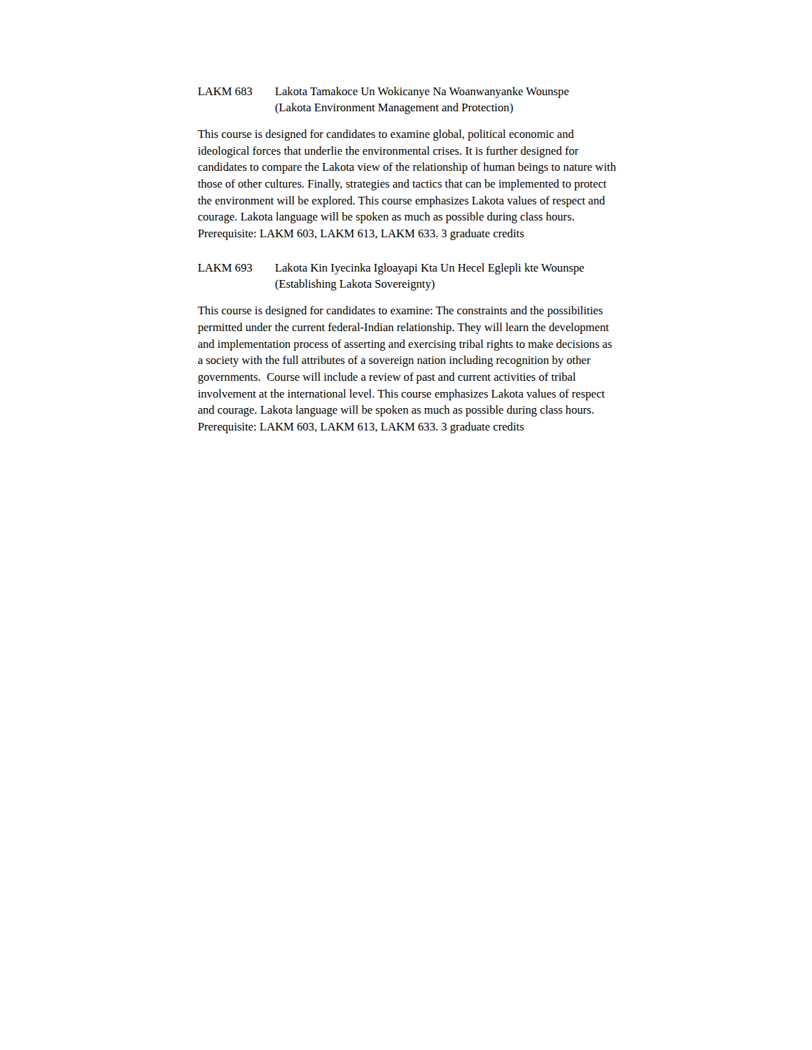LAKM 683 Lakota Tamakoce Un Wokicanye Na Woanwanyanke Wounspe (Lakota Environment Management and Protection)
This course is designed for candidates to examine global, political economic and ideological forces that underlie the environmental crises. It is further designed for candidates to compare the Lakota view of the relationship of human beings to nature with those of other cultures. Finally, strategies and tactics that can be implemented to protect the environment will be explored. This course emphasizes Lakota values of respect and courage. Lakota language will be spoken as much as possible during class hours. Prerequisite: LAKM 603, LAKM 613, LAKM 633. 3 graduate credits
LAKM 693 Lakota Kin Iyecinka Igloayapi Kta Un Hecel Eglepli kte Wounspe (Establishing Lakota Sovereignty)
This course is designed for candidates to examine: The constraints and the possibilities permitted under the current federal-Indian relationship. They will learn the development and implementation process of asserting and exercising tribal rights to make decisions as a society with the full attributes of a sovereign nation including recognition by other governments. Course will include a review of past and current activities of tribal involvement at the international level. This course emphasizes Lakota values of respect and courage. Lakota language will be spoken as much as possible during class hours. Prerequisite: LAKM 603, LAKM 613, LAKM 633. 3 graduate credits